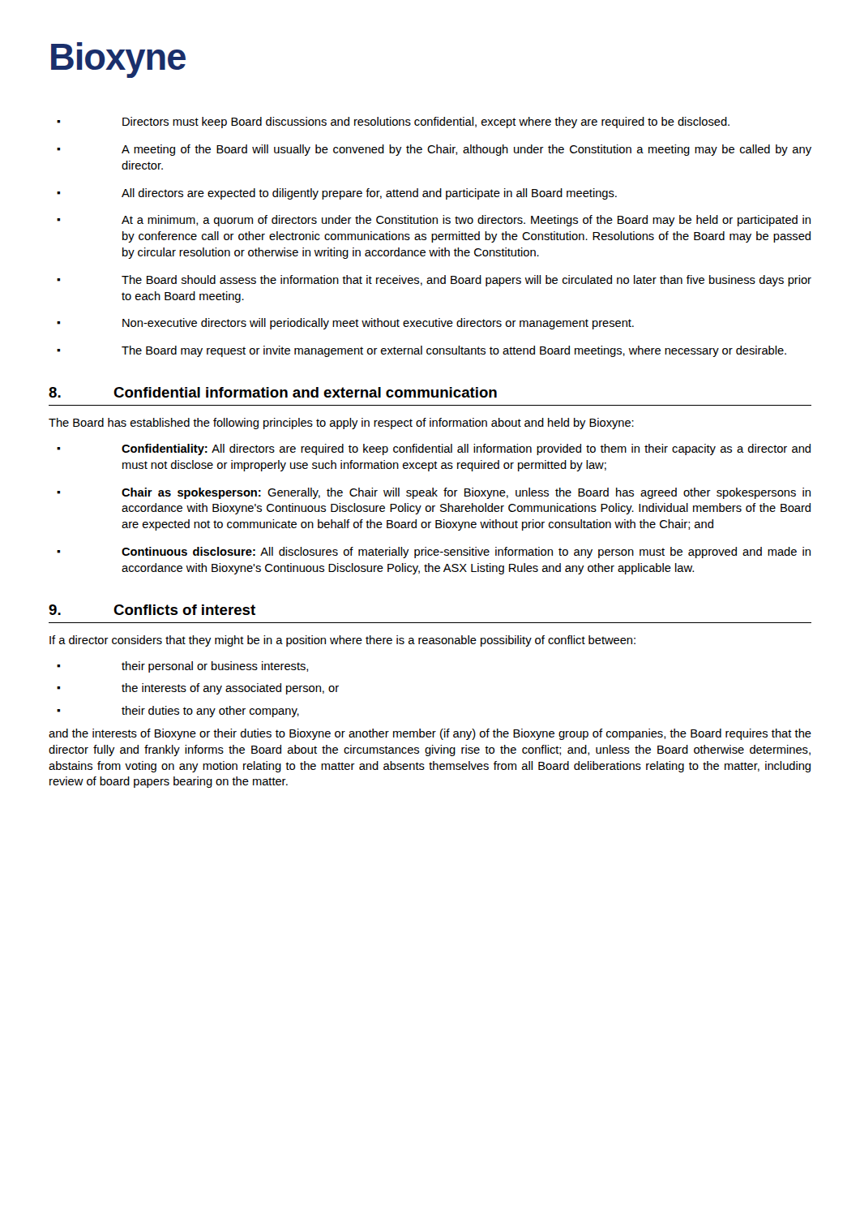Bioxyne
Directors must keep Board discussions and resolutions confidential, except where they are required to be disclosed.
A meeting of the Board will usually be convened by the Chair, although under the Constitution a meeting may be called by any director.
All directors are expected to diligently prepare for, attend and participate in all Board meetings.
At a minimum, a quorum of directors under the Constitution is two directors. Meetings of the Board may be held or participated in by conference call or other electronic communications as permitted by the Constitution. Resolutions of the Board may be passed by circular resolution or otherwise in writing in accordance with the Constitution.
The Board should assess the information that it receives, and Board papers will be circulated no later than five business days prior to each Board meeting.
Non-executive directors will periodically meet without executive directors or management present.
The Board may request or invite management or external consultants to attend Board meetings, where necessary or desirable.
8. Confidential information and external communication
The Board has established the following principles to apply in respect of information about and held by Bioxyne:
Confidentiality: All directors are required to keep confidential all information provided to them in their capacity as a director and must not disclose or improperly use such information except as required or permitted by law;
Chair as spokesperson: Generally, the Chair will speak for Bioxyne, unless the Board has agreed other spokespersons in accordance with Bioxyne's Continuous Disclosure Policy or Shareholder Communications Policy. Individual members of the Board are expected not to communicate on behalf of the Board or Bioxyne without prior consultation with the Chair; and
Continuous disclosure: All disclosures of materially price-sensitive information to any person must be approved and made in accordance with Bioxyne's Continuous Disclosure Policy, the ASX Listing Rules and any other applicable law.
9. Conflicts of interest
If a director considers that they might be in a position where there is a reasonable possibility of conflict between:
their personal or business interests,
the interests of any associated person, or
their duties to any other company,
and the interests of Bioxyne or their duties to Bioxyne or another member (if any) of the Bioxyne group of companies, the Board requires that the director fully and frankly informs the Board about the circumstances giving rise to the conflict; and, unless the Board otherwise determines, abstains from voting on any motion relating to the matter and absents themselves from all Board deliberations relating to the matter, including review of board papers bearing on the matter.